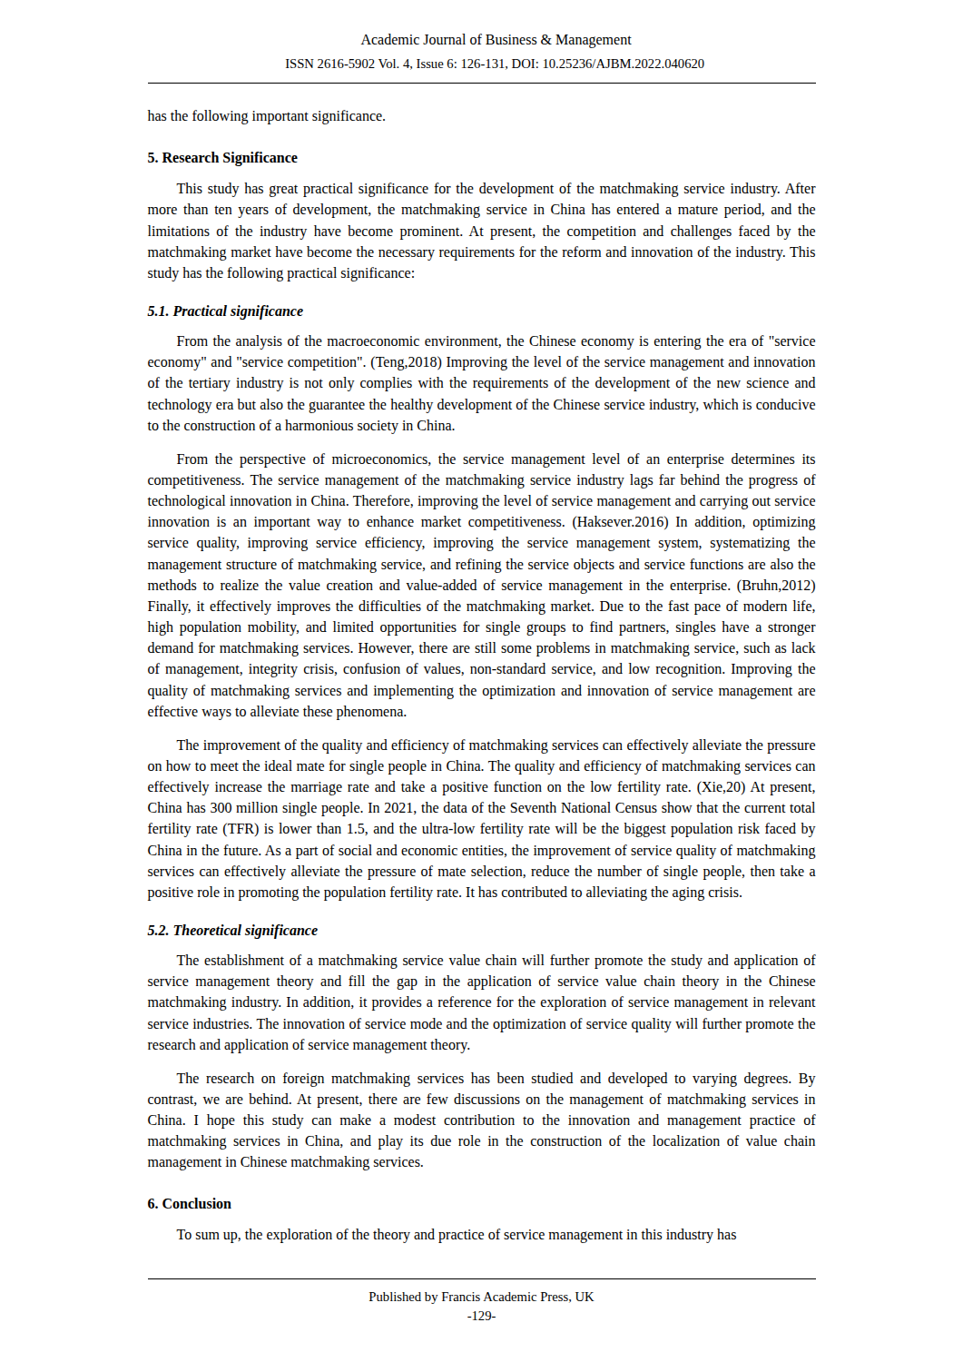Academic Journal of Business & Management
ISSN 2616-5902 Vol. 4, Issue 6: 126-131, DOI: 10.25236/AJBM.2022.040620
has the following important significance.
5. Research Significance
This study has great practical significance for the development of the matchmaking service industry. After more than ten years of development, the matchmaking service in China has entered a mature period, and the limitations of the industry have become prominent. At present, the competition and challenges faced by the matchmaking market have become the necessary requirements for the reform and innovation of the industry. This study has the following practical significance:
5.1. Practical significance
From the analysis of the macroeconomic environment, the Chinese economy is entering the era of "service economy" and "service competition". (Teng,2018) Improving the level of the service management and innovation of the tertiary industry is not only complies with the requirements of the development of the new science and technology era but also the guarantee the healthy development of the Chinese service industry, which is conducive to the construction of a harmonious society in China.
From the perspective of microeconomics, the service management level of an enterprise determines its competitiveness. The service management of the matchmaking service industry lags far behind the progress of technological innovation in China. Therefore, improving the level of service management and carrying out service innovation is an important way to enhance market competitiveness. (Haksever.2016) In addition, optimizing service quality, improving service efficiency, improving the service management system, systematizing the management structure of matchmaking service, and refining the service objects and service functions are also the methods to realize the value creation and value-added of service management in the enterprise. (Bruhn,2012) Finally, it effectively improves the difficulties of the matchmaking market. Due to the fast pace of modern life, high population mobility, and limited opportunities for single groups to find partners, singles have a stronger demand for matchmaking services. However, there are still some problems in matchmaking service, such as lack of management, integrity crisis, confusion of values, non-standard service, and low recognition. Improving the quality of matchmaking services and implementing the optimization and innovation of service management are effective ways to alleviate these phenomena.
The improvement of the quality and efficiency of matchmaking services can effectively alleviate the pressure on how to meet the ideal mate for single people in China. The quality and efficiency of matchmaking services can effectively increase the marriage rate and take a positive function on the low fertility rate. (Xie,20) At present, China has 300 million single people. In 2021, the data of the Seventh National Census show that the current total fertility rate (TFR) is lower than 1.5, and the ultra-low fertility rate will be the biggest population risk faced by China in the future. As a part of social and economic entities, the improvement of service quality of matchmaking services can effectively alleviate the pressure of mate selection, reduce the number of single people, then take a positive role in promoting the population fertility rate. It has contributed to alleviating the aging crisis.
5.2. Theoretical significance
The establishment of a matchmaking service value chain will further promote the study and application of service management theory and fill the gap in the application of service value chain theory in the Chinese matchmaking industry. In addition, it provides a reference for the exploration of service management in relevant service industries. The innovation of service mode and the optimization of service quality will further promote the research and application of service management theory.
The research on foreign matchmaking services has been studied and developed to varying degrees. By contrast, we are behind. At present, there are few discussions on the management of matchmaking services in China. I hope this study can make a modest contribution to the innovation and management practice of matchmaking services in China, and play its due role in the construction of the localization of value chain management in Chinese matchmaking services.
6. Conclusion
To sum up, the exploration of the theory and practice of service management in this industry has
Published by Francis Academic Press, UK
-129-